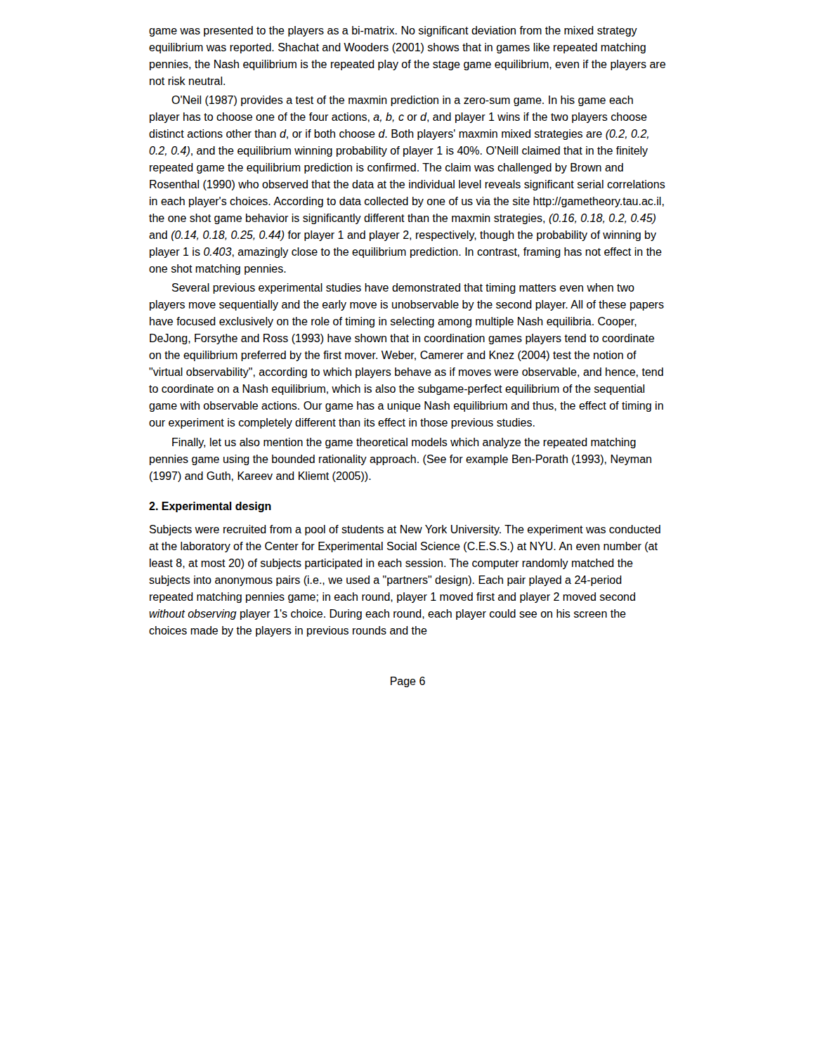game was presented to the players as a bi-matrix. No significant deviation from the mixed strategy equilibrium was reported. Shachat and Wooders (2001) shows that in games like repeated matching pennies, the Nash equilibrium is the repeated play of the stage game equilibrium, even if the players are not risk neutral.
O'Neil (1987) provides a test of the maxmin prediction in a zero-sum game. In his game each player has to choose one of the four actions, a, b, c or d, and player 1 wins if the two players choose distinct actions other than d, or if both choose d. Both players' maxmin mixed strategies are (0.2, 0.2, 0.2, 0.4), and the equilibrium winning probability of player 1 is 40%. O'Neill claimed that in the finitely repeated game the equilibrium prediction is confirmed. The claim was challenged by Brown and Rosenthal (1990) who observed that the data at the individual level reveals significant serial correlations in each player's choices. According to data collected by one of us via the site http://gametheory.tau.ac.il, the one shot game behavior is significantly different than the maxmin strategies, (0.16, 0.18, 0.2, 0.45) and (0.14, 0.18, 0.25, 0.44) for player 1 and player 2, respectively, though the probability of winning by player 1 is 0.403, amazingly close to the equilibrium prediction. In contrast, framing has not effect in the one shot matching pennies.
Several previous experimental studies have demonstrated that timing matters even when two players move sequentially and the early move is unobservable by the second player. All of these papers have focused exclusively on the role of timing in selecting among multiple Nash equilibria. Cooper, DeJong, Forsythe and Ross (1993) have shown that in coordination games players tend to coordinate on the equilibrium preferred by the first mover. Weber, Camerer and Knez (2004) test the notion of "virtual observability", according to which players behave as if moves were observable, and hence, tend to coordinate on a Nash equilibrium, which is also the subgame-perfect equilibrium of the sequential game with observable actions. Our game has a unique Nash equilibrium and thus, the effect of timing in our experiment is completely different than its effect in those previous studies.
Finally, let us also mention the game theoretical models which analyze the repeated matching pennies game using the bounded rationality approach. (See for example Ben-Porath (1993), Neyman (1997) and Guth, Kareev and Kliemt (2005)).
2. Experimental design
Subjects were recruited from a pool of students at New York University. The experiment was conducted at the laboratory of the Center for Experimental Social Science (C.E.S.S.) at NYU. An even number (at least 8, at most 20) of subjects participated in each session. The computer randomly matched the subjects into anonymous pairs (i.e., we used a "partners" design). Each pair played a 24-period repeated matching pennies game; in each round, player 1 moved first and player 2 moved second without observing player 1's choice. During each round, each player could see on his screen the choices made by the players in previous rounds and the
Page 6